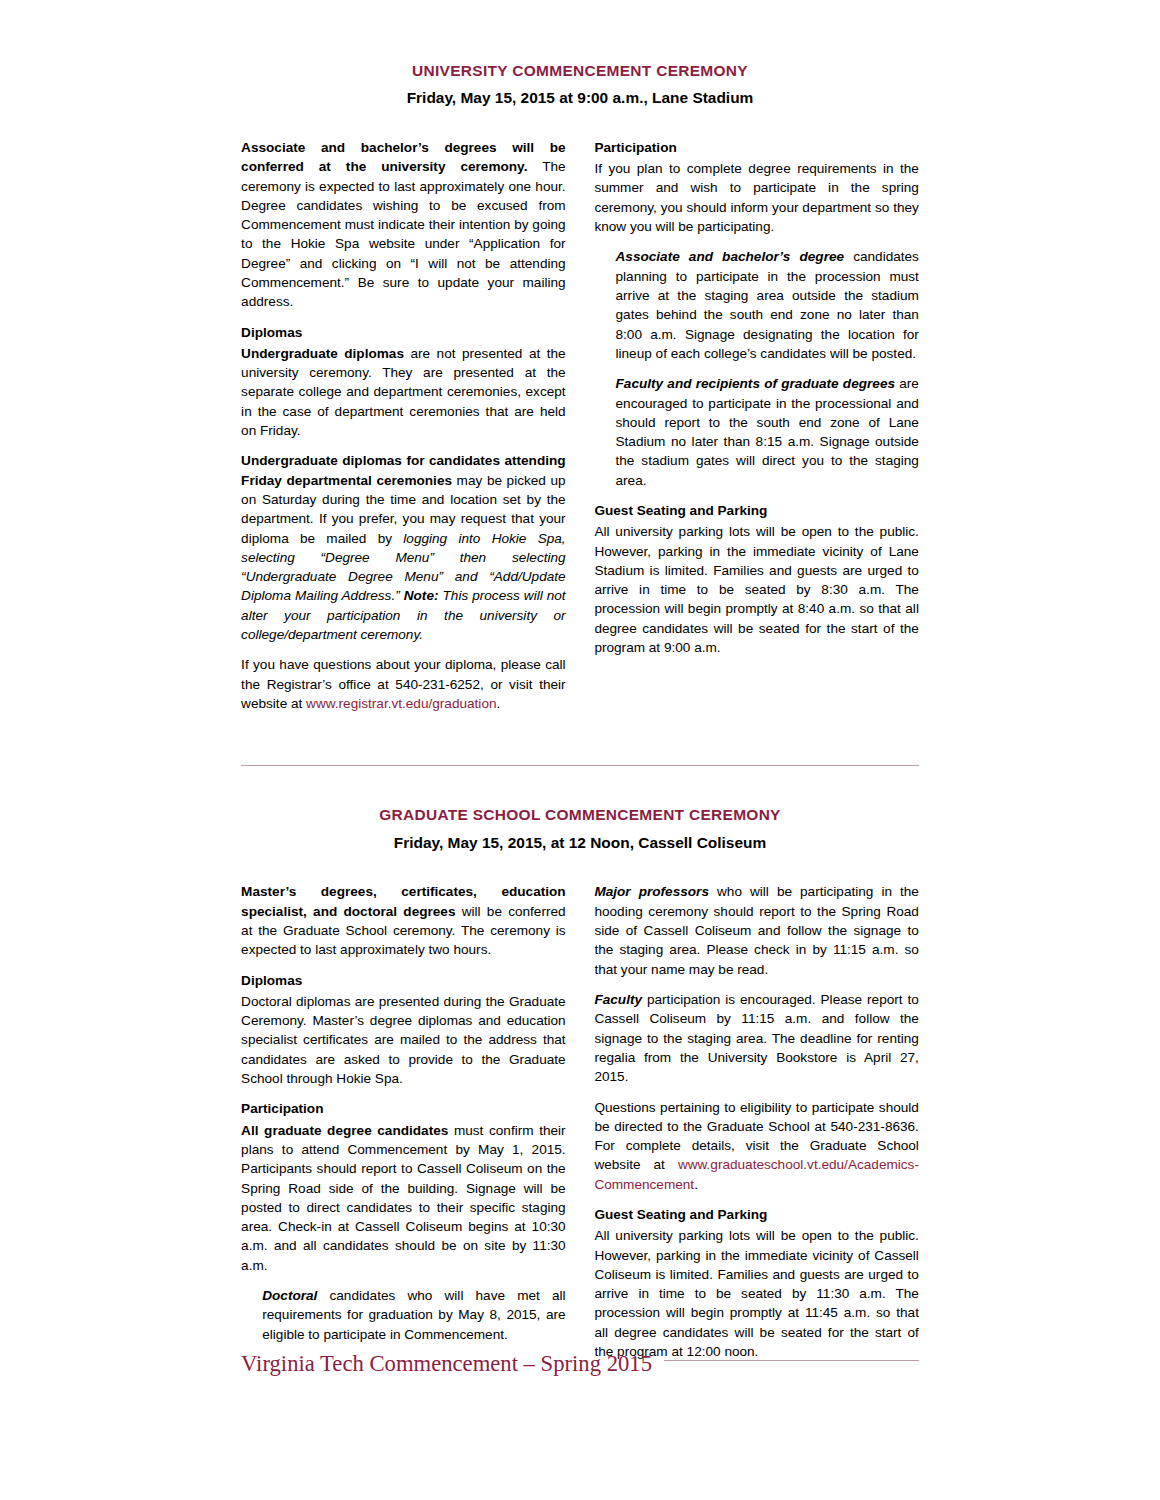University Commencement Ceremony
Friday, May 15, 2015 at 9:00 a.m., Lane Stadium
Associate and bachelor’s degrees will be conferred at the university ceremony. The ceremony is expected to last approximately one hour. Degree candidates wishing to be excused from Commencement must indicate their intention by going to the Hokie Spa website under “Application for Degree” and clicking on “I will not be attending Commencement.” Be sure to update your mailing address.
Diplomas
Undergraduate diplomas are not presented at the university ceremony. They are presented at the separate college and department ceremonies, except in the case of department ceremonies that are held on Friday.
Undergraduate diplomas for candidates attending Friday departmental ceremonies may be picked up on Saturday during the time and location set by the department. If you prefer, you may request that your diploma be mailed by logging into Hokie Spa, selecting “Degree Menu” then selecting “Undergraduate Degree Menu” and “Add/Update Diploma Mailing Address.” Note: This process will not alter your participation in the university or college/department ceremony.
If you have questions about your diploma, please call the Registrar’s office at 540-231-6252, or visit their website at www.registrar.vt.edu/graduation.
Participation
If you plan to complete degree requirements in the summer and wish to participate in the spring ceremony, you should inform your department so they know you will be participating.
Associate and bachelor’s degree candidates planning to participate in the procession must arrive at the staging area outside the stadium gates behind the south end zone no later than 8:00 a.m. Signage designating the location for lineup of each college’s candidates will be posted.
Faculty and recipients of graduate degrees are encouraged to participate in the processional and should report to the south end zone of Lane Stadium no later than 8:15 a.m. Signage outside the stadium gates will direct you to the staging area.
Guest Seating and Parking
All university parking lots will be open to the public. However, parking in the immediate vicinity of Lane Stadium is limited. Families and guests are urged to arrive in time to be seated by 8:30 a.m. The procession will begin promptly at 8:40 a.m. so that all degree candidates will be seated for the start of the program at 9:00 a.m.
Graduate School Commencement Ceremony
Friday, May 15, 2015, at 12 Noon, Cassell Coliseum
Master’s degrees, certificates, education specialist, and doctoral degrees will be conferred at the Graduate School ceremony. The ceremony is expected to last approximately two hours.
Diplomas
Doctoral diplomas are presented during the Graduate Ceremony. Master’s degree diplomas and education specialist certificates are mailed to the address that candidates are asked to provide to the Graduate School through Hokie Spa.
Participation
All graduate degree candidates must confirm their plans to attend Commencement by May 1, 2015. Participants should report to Cassell Coliseum on the Spring Road side of the building. Signage will be posted to direct candidates to their specific staging area. Check-in at Cassell Coliseum begins at 10:30 a.m. and all candidates should be on site by 11:30 a.m.
Doctoral candidates who will have met all requirements for graduation by May 8, 2015, are eligible to participate in Commencement.
Major professors who will be participating in the hooding ceremony should report to the Spring Road side of Cassell Coliseum and follow the signage to the staging area. Please check in by 11:15 a.m. so that your name may be read.
Faculty participation is encouraged. Please report to Cassell Coliseum by 11:15 a.m. and follow the signage to the staging area. The deadline for renting regalia from the University Bookstore is April 27, 2015.
Questions pertaining to eligibility to participate should be directed to the Graduate School at 540-231-8636. For complete details, visit the Graduate School website at www.graduateschool.vt.edu/Academics-Commencement.
Guest Seating and Parking
All university parking lots will be open to the public. However, parking in the immediate vicinity of Cassell Coliseum is limited. Families and guests are urged to arrive in time to be seated by 11:30 a.m. The procession will begin promptly at 11:45 a.m. so that all degree candidates will be seated for the start of the program at 12:00 noon.
Virginia Tech Commencement – Spring 2015